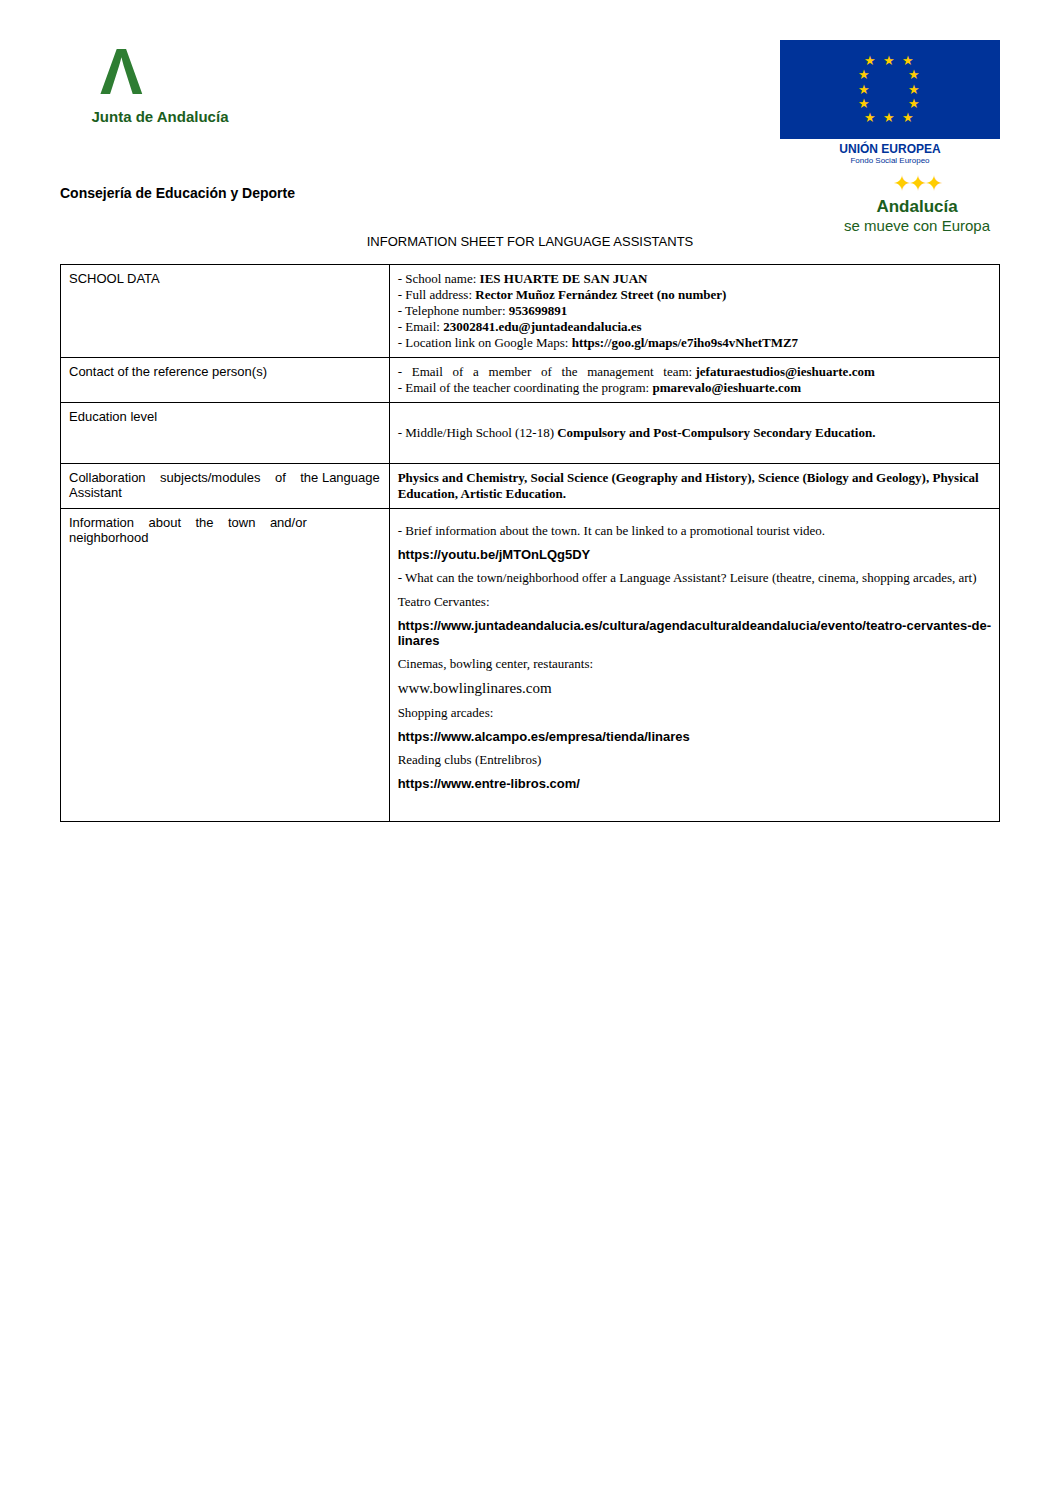Λ
Junta de Andalucía
★ ★ ★
★ ★
★ ★
★ ★
★ ★ ★
UNIÓN EUROPEA
Fondo Social Europeo
Consejería de Educación y Deporte
✦✦✦
Andalucía
se mueve con Europa
INFORMATION SHEET FOR LANGUAGE ASSISTANTS
| SCHOOL DATA | - School name: IES HUARTE DE SAN JUAN - Full address: Rector Muñoz Fernández Street (no number) - Telephone number: 953699891 - Email: 23002841.edu@juntadeandalucia.es - Location link on Google Maps: https://goo.gl/maps/e7iho9s4vNhetTMZ7 |
| Contact of the reference person(s) | - Email of a member of the management team: jefaturaestudios@ieshuarte.com - Email of the teacher coordinating the program: pmarevalo@ieshuarte.com |
| Education level | - Middle/High School (12-18) Compulsory and Post-Compulsory Secondary Education. |
| Collaboration subjects/modules of the Language Assistant | Physics and Chemistry, Social Science (Geography and History), Science (Biology and Geology), Physical Education, Artistic Education. |
| Information about the town and/or neighborhood | - Brief information about the town. It can be linked to a promotional tourist video. https://youtu.be/jMTOnLQg5DY - What can the town/neighborhood offer a Language Assistant? Leisure (theatre, cinema, shopping arcades, art) Teatro Cervantes: https://www.juntadeandalucia.es/cultura/agendaculturaldeandalucia/evento/teatro-cervantes-de-linares Cinemas, bowling center, restaurants: www.bowlinglinares.com Shopping arcades: https://www.alcampo.es/empresa/tienda/linares Reading clubs (Entrelibros) https://www.entre-libros.com/ |